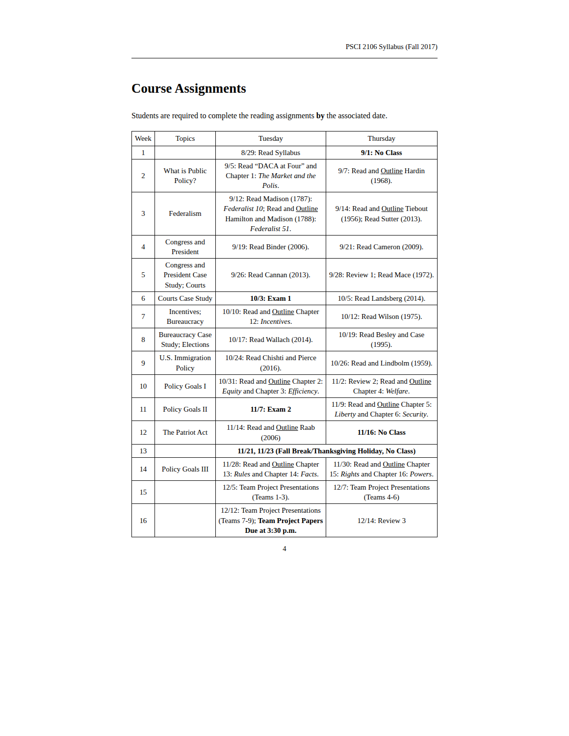PSCI 2106 Syllabus (Fall 2017)
Course Assignments
Students are required to complete the reading assignments by the associated date.
| Week | Topics | Tuesday | Thursday |
| --- | --- | --- | --- |
| 1 | | 8/29: Read Syllabus | 9/1: No Class |
| 2 | What is Public Policy? | 9/5: Read “DACA at Four” and Chapter 1: The Market and the Polis . | 9/7: Read and Outline Hardin (1968). |
| 3 | Federalism | 9/12: Read Madison (1787): Federalist 10 ; Read and Outline Hamilton and Madison (1788): Federalist 51 . | 9/14: Read and Outline Tiebout (1956); Read Sutter (2013). |
| 4 | Congress and President | 9/19: Read Binder (2006). | 9/21: Read Cameron (2009). |
| 5 | Congress and President Case Study; Courts | 9/26: Read Cannan (2013). | 9/28: Review 1; Read Mace (1972). |
| 6 | Courts Case Study | 10/3: Exam 1 | 10/5: Read Landsberg (2014). |
| 7 | Incentives; Bureaucracy | 10/10: Read and Outline Chapter 12: Incentives . | 10/12: Read Wilson (1975). |
| 8 | Bureaucracy Case Study; Elections | 10/17: Read Wallach (2014). | 10/19: Read Besley and Case (1995). |
| 9 | U.S. Immigration Policy | 10/24: Read Chishti and Pierce (2016). | 10/26: Read and Lindbolm (1959). |
| 10 | Policy Goals I | 10/31: Read and Outline Chapter 2: Equity and Chapter 3: Efficiency . | 11/2: Review 2; Read and Outline Chapter 4: Welfare . |
| 11 | Policy Goals II | 11/7: Exam 2 | 11/9: Read and Outline Chapter 5: Liberty and Chapter 6: Security . |
| 12 | The Patriot Act | 11/14: Read and Outline Raab (2006) | 11/16: No Class |
| 13 | | 11/21, 11/23 (Fall Break/Thanksgiving Holiday, No Class) |
| 14 | Policy Goals III | 11/28: Read and Outline Chapter 13: Rules and Chapter 14: Facts . | 11/30: Read and Outline Chapter 15: Rights and Chapter 16: Powers . |
| 15 | | 12/5: Team Project Presentations (Teams 1-3). | 12/7: Team Project Presentations (Teams 4-6) |
| 16 | | 12/12: Team Project Presentations (Teams 7-9); Team Project Papers Due at 3:30 p.m. | 12/14: Review 3 |
4